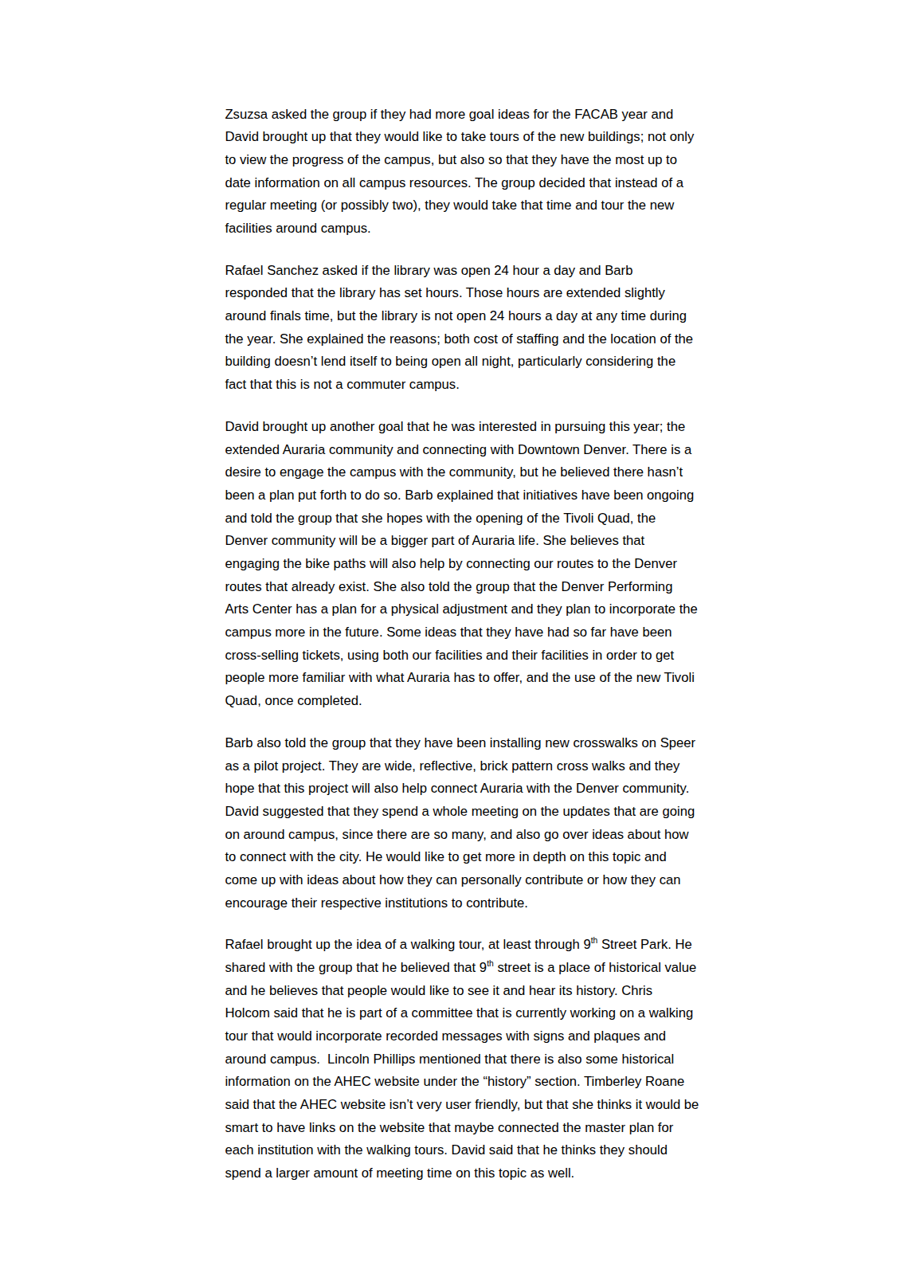Zsuzsa asked the group if they had more goal ideas for the FACAB year and David brought up that they would like to take tours of the new buildings; not only to view the progress of the campus, but also so that they have the most up to date information on all campus resources. The group decided that instead of a regular meeting (or possibly two), they would take that time and tour the new facilities around campus.
Rafael Sanchez asked if the library was open 24 hour a day and Barb responded that the library has set hours. Those hours are extended slightly around finals time, but the library is not open 24 hours a day at any time during the year. She explained the reasons; both cost of staffing and the location of the building doesn’t lend itself to being open all night, particularly considering the fact that this is not a commuter campus.
David brought up another goal that he was interested in pursuing this year; the extended Auraria community and connecting with Downtown Denver. There is a desire to engage the campus with the community, but he believed there hasn’t been a plan put forth to do so. Barb explained that initiatives have been ongoing and told the group that she hopes with the opening of the Tivoli Quad, the Denver community will be a bigger part of Auraria life. She believes that engaging the bike paths will also help by connecting our routes to the Denver routes that already exist. She also told the group that the Denver Performing Arts Center has a plan for a physical adjustment and they plan to incorporate the campus more in the future. Some ideas that they have had so far have been cross-selling tickets, using both our facilities and their facilities in order to get people more familiar with what Auraria has to offer, and the use of the new Tivoli Quad, once completed.
Barb also told the group that they have been installing new crosswalks on Speer as a pilot project. They are wide, reflective, brick pattern cross walks and they hope that this project will also help connect Auraria with the Denver community. David suggested that they spend a whole meeting on the updates that are going on around campus, since there are so many, and also go over ideas about how to connect with the city. He would like to get more in depth on this topic and come up with ideas about how they can personally contribute or how they can encourage their respective institutions to contribute.
Rafael brought up the idea of a walking tour, at least through 9th Street Park. He shared with the group that he believed that 9th street is a place of historical value and he believes that people would like to see it and hear its history. Chris Holcom said that he is part of a committee that is currently working on a walking tour that would incorporate recorded messages with signs and plaques and around campus. Lincoln Phillips mentioned that there is also some historical information on the AHEC website under the “history” section. Timberley Roane said that the AHEC website isn’t very user friendly, but that she thinks it would be smart to have links on the website that maybe connected the master plan for each institution with the walking tours. David said that he thinks they should spend a larger amount of meeting time on this topic as well.